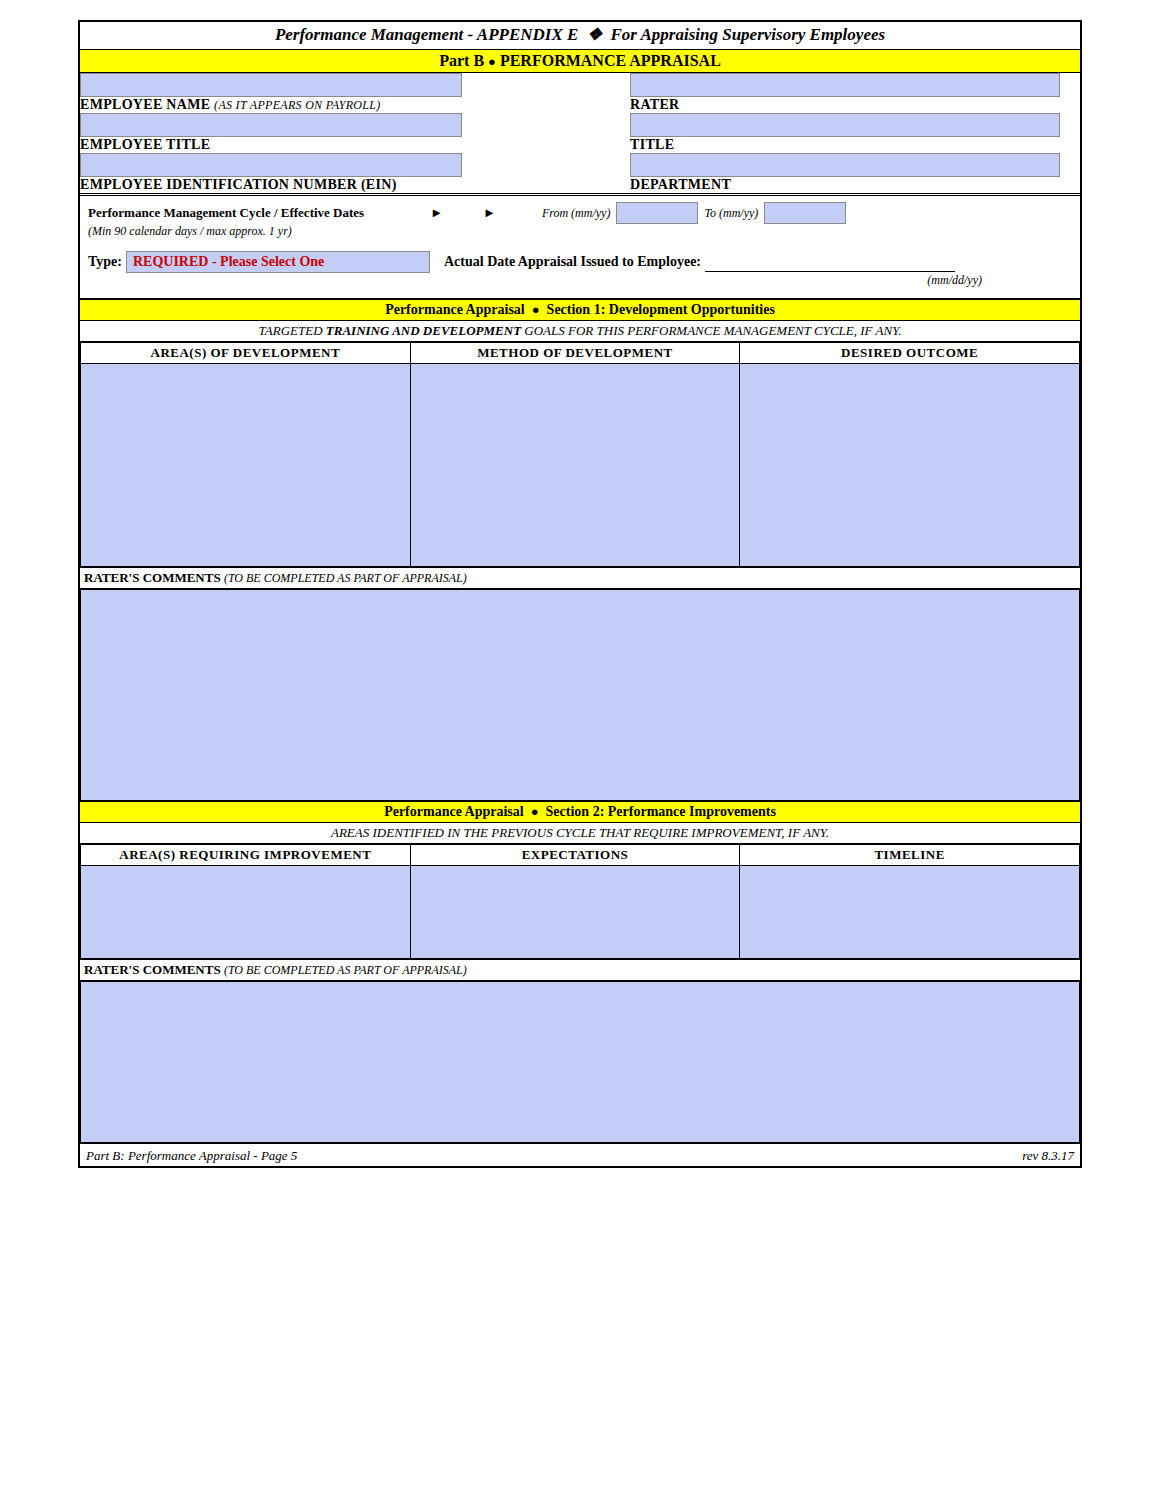Performance Management - APPENDIX E ❖ For Appraising Supervisory Employees
Part B ● PERFORMANCE APPRAISAL
| EMPLOYEE NAME (AS IT APPEARS ON PAYROLL) | | RATER |
| EMPLOYEE TITLE | | TITLE |
| EMPLOYEE IDENTIFICATION NUMBER (EIN) | | DEPARTMENT |
Performance Management Cycle / Effective Dates ►► From (mm/yy) To (mm/yy)
(Min 90 calendar days / max approx. 1 yr)
Type: REQUIRED - Please Select One Actual Date Appraisal Issued to Employee:
(mm/dd/yy)
Performance Appraisal ● Section 1: Development Opportunities
TARGETED TRAINING AND DEVELOPMENT GOALS FOR THIS PERFORMANCE MANAGEMENT CYCLE, IF ANY.
| AREA(S) OF DEVELOPMENT | METHOD OF DEVELOPMENT | DESIRED OUTCOME |
RATER'S COMMENTS (TO BE COMPLETED AS PART OF APPRAISAL)
Performance Appraisal ● Section 2: Performance Improvements
AREAS IDENTIFIED IN THE PREVIOUS CYCLE THAT REQUIRE IMPROVEMENT, IF ANY.
| AREA(S) REQUIRING IMPROVEMENT | EXPECTATIONS | TIMELINE |
RATER'S COMMENTS (TO BE COMPLETED AS PART OF APPRAISAL)
Part B: Performance Appraisal - Page 5 rev 8.3.17